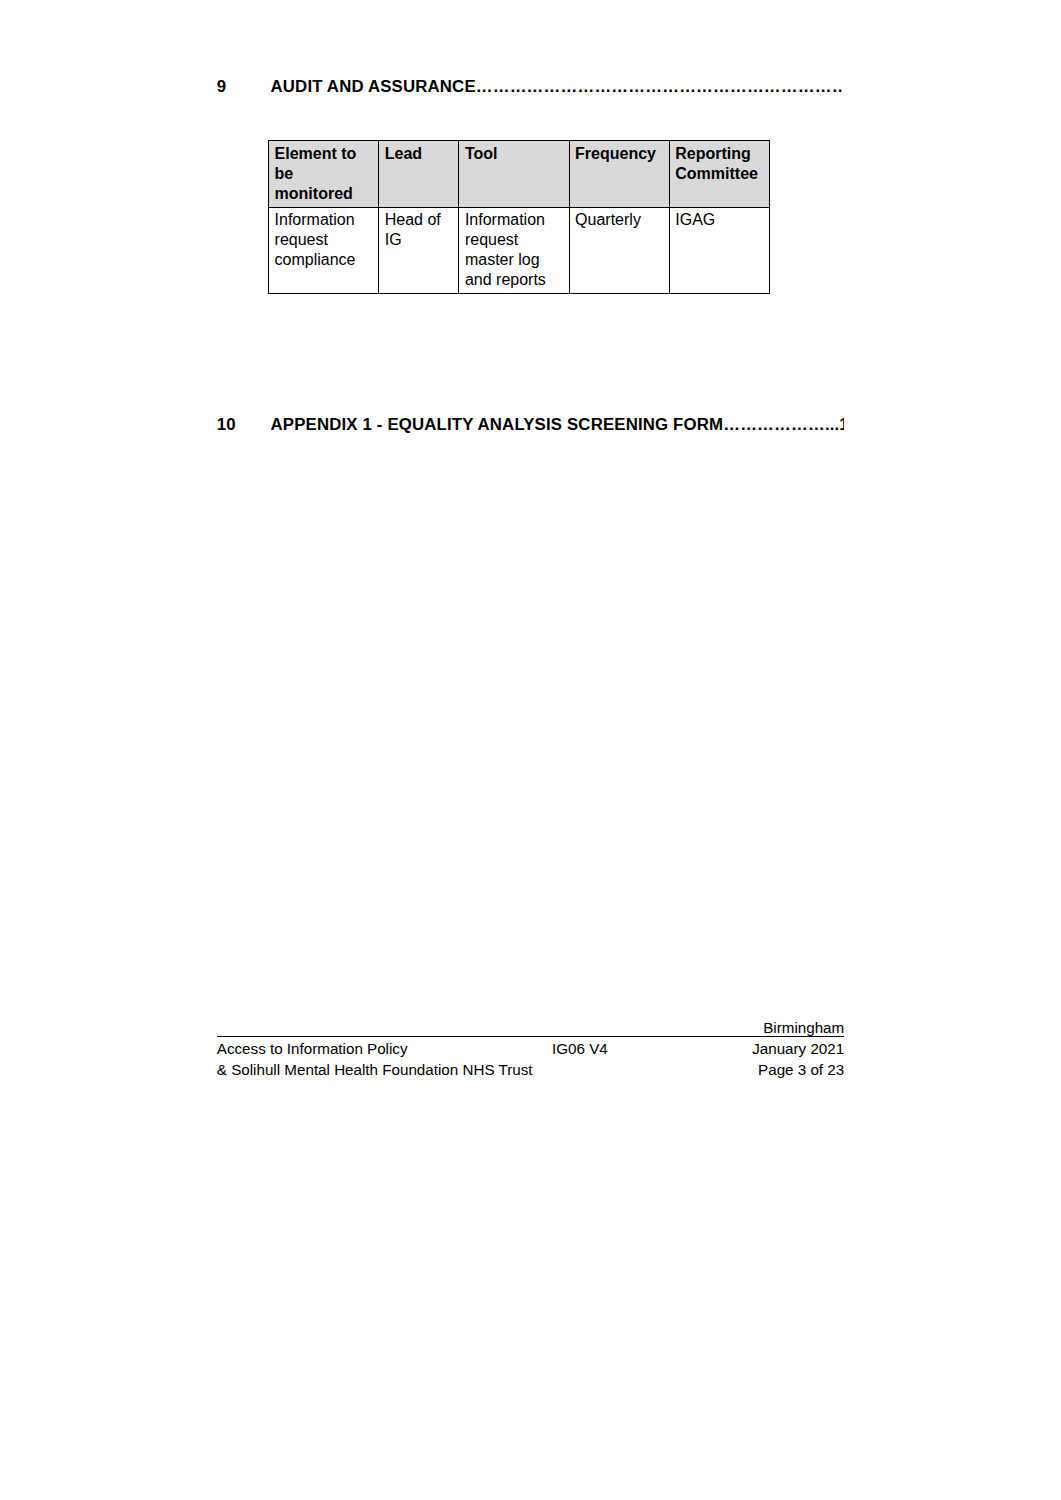9 AUDIT AND ASSURANCE……………………………………………………………..17
| Element to be monitored | Lead | Tool | Frequency | Reporting Committee |
| --- | --- | --- | --- | --- |
| Information request compliance | Head of IG | Information request master log and reports | Quarterly | IGAG |
10 APPENDIX 1 - EQUALITY ANALYSIS SCREENING FORM………………...18
Birmingham
Access to Information Policy IG06 V4 January 2021
& Solihull Mental Health Foundation NHS Trust Page 3 of 23